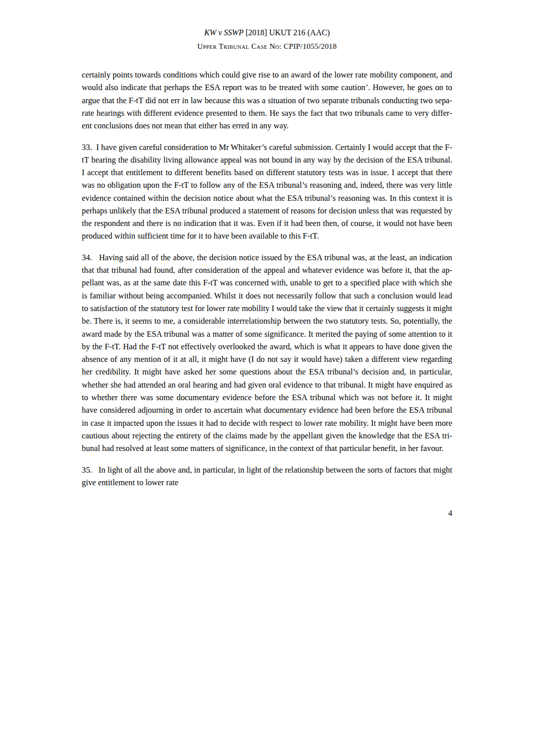KW v SSWP [2018] UKUT 216 (AAC)
Upper Tribunal Case No: CPIP/1055/2018
certainly points towards conditions which could give rise to an award of the lower rate mobility component, and would also indicate that perhaps the ESA report was to be treated with some caution’. However, he goes on to argue that the F-tT did not err in law because this was a situation of two separate tribunals conducting two separate hearings with different evidence presented to them. He says the fact that two tribunals came to very different conclusions does not mean that either has erred in any way.
33. I have given careful consideration to Mr Whitaker’s careful submission. Certainly I would accept that the F-tT hearing the disability living allowance appeal was not bound in any way by the decision of the ESA tribunal. I accept that entitlement to different benefits based on different statutory tests was in issue. I accept that there was no obligation upon the F-tT to follow any of the ESA tribunal’s reasoning and, indeed, there was very little evidence contained within the decision notice about what the ESA tribunal’s reasoning was. In this context it is perhaps unlikely that the ESA tribunal produced a statement of reasons for decision unless that was requested by the respondent and there is no indication that it was. Even if it had been then, of course, it would not have been produced within sufficient time for it to have been available to this F-tT.
34. Having said all of the above, the decision notice issued by the ESA tribunal was, at the least, an indication that that tribunal had found, after consideration of the appeal and whatever evidence was before it, that the appellant was, as at the same date this F-tT was concerned with, unable to get to a specified place with which she is familiar without being accompanied. Whilst it does not necessarily follow that such a conclusion would lead to satisfaction of the statutory test for lower rate mobility I would take the view that it certainly suggests it might be. There is, it seems to me, a considerable interrelationship between the two statutory tests. So, potentially, the award made by the ESA tribunal was a matter of some significance. It merited the paying of some attention to it by the F-tT. Had the F-tT not effectively overlooked the award, which is what it appears to have done given the absence of any mention of it at all, it might have (I do not say it would have) taken a different view regarding her credibility. It might have asked her some questions about the ESA tribunal’s decision and, in particular, whether she had attended an oral hearing and had given oral evidence to that tribunal. It might have enquired as to whether there was some documentary evidence before the ESA tribunal which was not before it. It might have considered adjourning in order to ascertain what documentary evidence had been before the ESA tribunal in case it impacted upon the issues it had to decide with respect to lower rate mobility. It might have been more cautious about rejecting the entirety of the claims made by the appellant given the knowledge that the ESA tribunal had resolved at least some matters of significance, in the context of that particular benefit, in her favour.
35. In light of all the above and, in particular, in light of the relationship between the sorts of factors that might give entitlement to lower rate
4